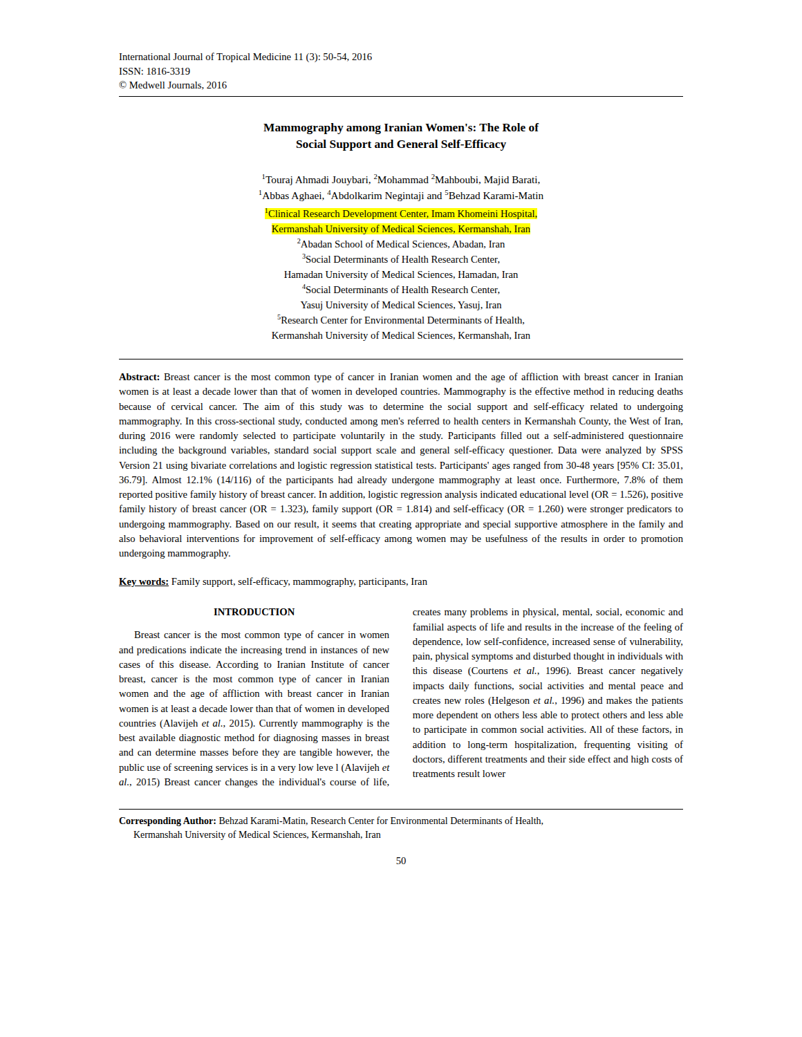International Journal of Tropical Medicine 11 (3): 50-54, 2016
ISSN: 1816-3319
© Medwell Journals, 2016
Mammography among Iranian Women's: The Role of
Social Support and General Self-Efficacy
1Touraj Ahmadi Jouybari, 2Mohammad 2Mahboubi, Majid Barati,
1Abbas Aghaei, 4Abdolkarim Negintaji and 5Behzad Karami-Matin
1Clinical Research Development Center, Imam Khomeini Hospital,
Kermanshah University of Medical Sciences, Kermanshah, Iran
2Abadan School of Medical Sciences, Abadan, Iran
3Social Determinants of Health Research Center,
Hamadan University of Medical Sciences, Hamadan, Iran
4Social Determinants of Health Research Center,
Yasuj University of Medical Sciences, Yasuj, Iran
5Research Center for Environmental Determinants of Health,
Kermanshah University of Medical Sciences, Kermanshah, Iran
Abstract: Breast cancer is the most common type of cancer in Iranian women and the age of affliction with breast cancer in Iranian women is at least a decade lower than that of women in developed countries. Mammography is the effective method in reducing deaths because of cervical cancer. The aim of this study was to determine the social support and self-efficacy related to undergoing mammography. In this cross-sectional study, conducted among men's referred to health centers in Kermanshah County, the West of Iran, during 2016 were randomly selected to participate voluntarily in the study. Participants filled out a self-administered questionnaire including the background variables, standard social support scale and general self-efficacy questioner. Data were analyzed by SPSS Version 21 using bivariate correlations and logistic regression statistical tests. Participants' ages ranged from 30-48 years [95% CI: 35.01, 36.79]. Almost 12.1% (14/116) of the participants had already undergone mammography at least once. Furthermore, 7.8% of them reported positive family history of breast cancer. In addition, logistic regression analysis indicated educational level (OR = 1.526), positive family history of breast cancer (OR = 1.323), family support (OR = 1.814) and self-efficacy (OR = 1.260) were stronger predicators to undergoing mammography. Based on our result, it seems that creating appropriate and special supportive atmosphere in the family and also behavioral interventions for improvement of self-efficacy among women may be usefulness of the results in order to promotion undergoing mammography.
Key words: Family support, self-efficacy, mammography, participants, Iran
INTRODUCTION
Breast cancer is the most common type of cancer in women and predications indicate the increasing trend in instances of new cases of this disease. According to Iranian Institute of cancer breast, cancer is the most common type of cancer in Iranian women and the age of affliction with breast cancer in Iranian women is at least a decade lower than that of women in developed countries (Alavijeh et al., 2015). Currently mammography is the best available diagnostic method for diagnosing masses in breast and can determine masses before they are tangible however, the public use of screening services is in a very low leve l (Alavijeh et al., 2015) Breast cancer changes the individual's course of life, creates many problems in physical, mental, social, economic and familial aspects of life and results in the increase of the feeling of dependence, low self-confidence, increased sense of vulnerability, pain, physical symptoms and disturbed thought in individuals with this disease (Courtens et al., 1996). Breast cancer negatively impacts daily functions, social activities and mental peace and creates new roles (Helgeson et al., 1996) and makes the patients more dependent on others less able to protect others and less able to participate in common social activities. All of these factors, in addition to long-term hospitalization, frequenting visiting of doctors, different treatments and their side effect and high costs of treatments result lower
Corresponding Author: Behzad Karami-Matin, Research Center for Environmental Determinants of Health,
Kermanshah University of Medical Sciences, Kermanshah, Iran
50